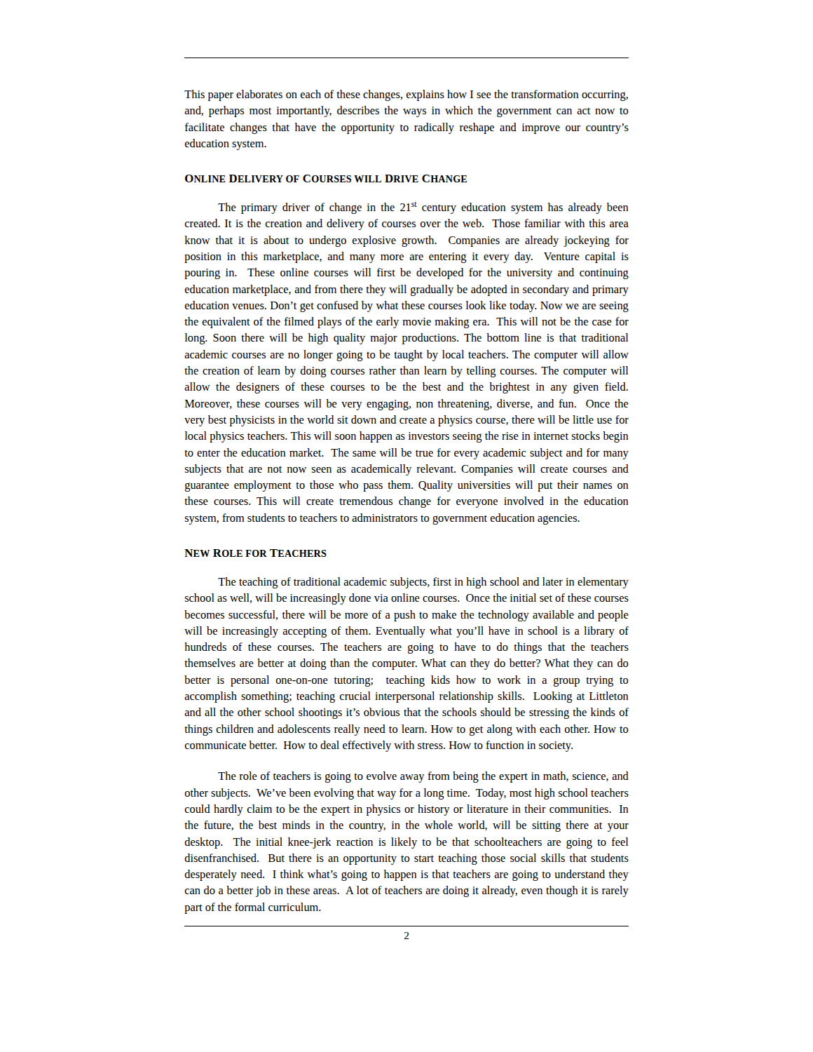This paper elaborates on each of these changes, explains how I see the transformation occurring, and, perhaps most importantly, describes the ways in which the government can act now to facilitate changes that have the opportunity to radically reshape and improve our country’s education system.
ONLINE DELIVERY OF COURSES WILL DRIVE CHANGE
The primary driver of change in the 21st century education system has already been created. It is the creation and delivery of courses over the web. Those familiar with this area know that it is about to undergo explosive growth. Companies are already jockeying for position in this marketplace, and many more are entering it every day. Venture capital is pouring in. These online courses will first be developed for the university and continuing education marketplace, and from there they will gradually be adopted in secondary and primary education venues. Don’t get confused by what these courses look like today. Now we are seeing the equivalent of the filmed plays of the early movie making era. This will not be the case for long. Soon there will be high quality major productions. The bottom line is that traditional academic courses are no longer going to be taught by local teachers. The computer will allow the creation of learn by doing courses rather than learn by telling courses. The computer will allow the designers of these courses to be the best and the brightest in any given field. Moreover, these courses will be very engaging, non threatening, diverse, and fun. Once the very best physicists in the world sit down and create a physics course, there will be little use for local physics teachers. This will soon happen as investors seeing the rise in internet stocks begin to enter the education market. The same will be true for every academic subject and for many subjects that are not now seen as academically relevant. Companies will create courses and guarantee employment to those who pass them. Quality universities will put their names on these courses. This will create tremendous change for everyone involved in the education system, from students to teachers to administrators to government education agencies.
NEW ROLE FOR TEACHERS
The teaching of traditional academic subjects, first in high school and later in elementary school as well, will be increasingly done via online courses. Once the initial set of these courses becomes successful, there will be more of a push to make the technology available and people will be increasingly accepting of them. Eventually what you’ll have in school is a library of hundreds of these courses. The teachers are going to have to do things that the teachers themselves are better at doing than the computer. What can they do better? What they can do better is personal one-on-one tutoring; teaching kids how to work in a group trying to accomplish something; teaching crucial interpersonal relationship skills. Looking at Littleton and all the other school shootings it’s obvious that the schools should be stressing the kinds of things children and adolescents really need to learn. How to get along with each other. How to communicate better. How to deal effectively with stress. How to function in society.
The role of teachers is going to evolve away from being the expert in math, science, and other subjects. We’ve been evolving that way for a long time. Today, most high school teachers could hardly claim to be the expert in physics or history or literature in their communities. In the future, the best minds in the country, in the whole world, will be sitting there at your desktop. The initial knee-jerk reaction is likely to be that schoolteachers are going to feel disenfranchised. But there is an opportunity to start teaching those social skills that students desperately need. I think what’s going to happen is that teachers are going to understand they can do a better job in these areas. A lot of teachers are doing it already, even though it is rarely part of the formal curriculum.
2